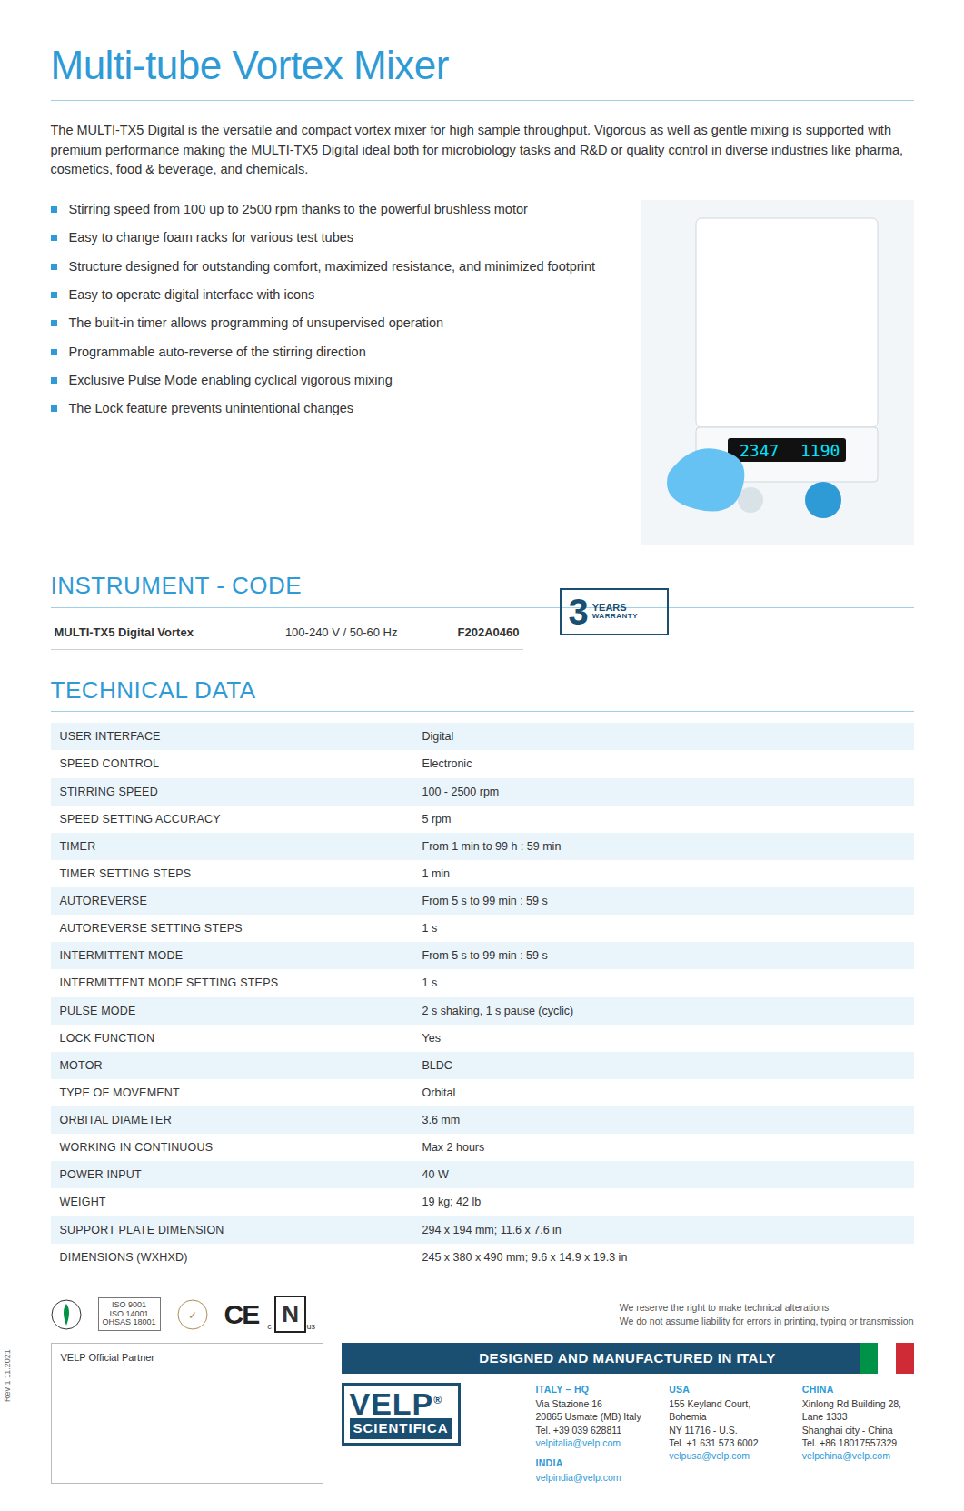Multi-tube Vortex Mixer
The MULTI-TX5 Digital is the versatile and compact vortex mixer for high sample throughput. Vigorous as well as gentle mixing is supported with premium performance making the MULTI-TX5 Digital ideal both for microbiology tasks and R&D or quality control in diverse industries like pharma, cosmetics, food & beverage, and chemicals.
Stirring speed from 100 up to 2500 rpm thanks to the powerful brushless motor
Easy to change foam racks for various test tubes
Structure designed for outstanding comfort, maximized resistance, and minimized footprint
Easy to operate digital interface with icons
The built-in timer allows programming of unsupervised operation
Programmable auto-reverse of the stirring direction
Exclusive Pulse Mode enabling cyclical vigorous mixing
The Lock feature prevents unintentional changes
INSTRUMENT - CODE
| MULTI-TX5 Digital Vortex | 100-240 V / 50-60 Hz | F202A0460 |
3 YEARSWARRANTY
TECHNICAL DATA
| USER INTERFACE | Digital |
| SPEED CONTROL | Electronic |
| STIRRING SPEED | 100 - 2500 rpm |
| SPEED SETTING ACCURACY | 5 rpm |
| TIMER | From 1 min to 99 h : 59 min |
| TIMER SETTING STEPS | 1 min |
| AUTOREVERSE | From 5 s to 99 min : 59 s |
| AUTOREVERSE SETTING STEPS | 1 s |
| INTERMITTENT MODE | From 5 s to 99 min : 59 s |
| INTERMITTENT MODE SETTING STEPS | 1 s |
| PULSE MODE | 2 s shaking, 1 s pause (cyclic) |
| LOCK FUNCTION | Yes |
| MOTOR | BLDC |
| TYPE OF MOVEMENT | Orbital |
| ORBITAL DIAMETER | 3.6 mm |
| WORKING IN CONTINUOUS | Max 2 hours |
| POWER INPUT | 40 W |
| WEIGHT | 19 kg; 42 lb |
| SUPPORT PLATE DIMENSION | 294 x 194 mm; 11.6 x 7.6 in |
| DIMENSIONS (WXHXD) | 245 x 380 x 490 mm; 9.6 x 14.9 x 19.3 in |
ISO 9001
ISO 14001
OHSAS 18001
CE cNus
We reserve the right to make technical alterations
We do not assume liability for errors in printing, typing or transmission
VELP Official Partner
DESIGNED AND MANUFACTURED IN ITALY
VELP®
SCIENTIFICA
ITALY – HQ
Via Stazione 16
20865 Usmate (MB) Italy
Tel. +39 039 628811
velpitalia@velp.com
INDIA
velpindia@velp.com
USA
155 Keyland Court, Bohemia
NY 11716 - U.S.
Tel. +1 631 573 6002
velpusa@velp.com
CHINA
Xinlong Rd Building 28, Lane 1333
Shanghai city - China
Tel. +86 18017557329
velpchina@velp.com
Rev 1 11.2021